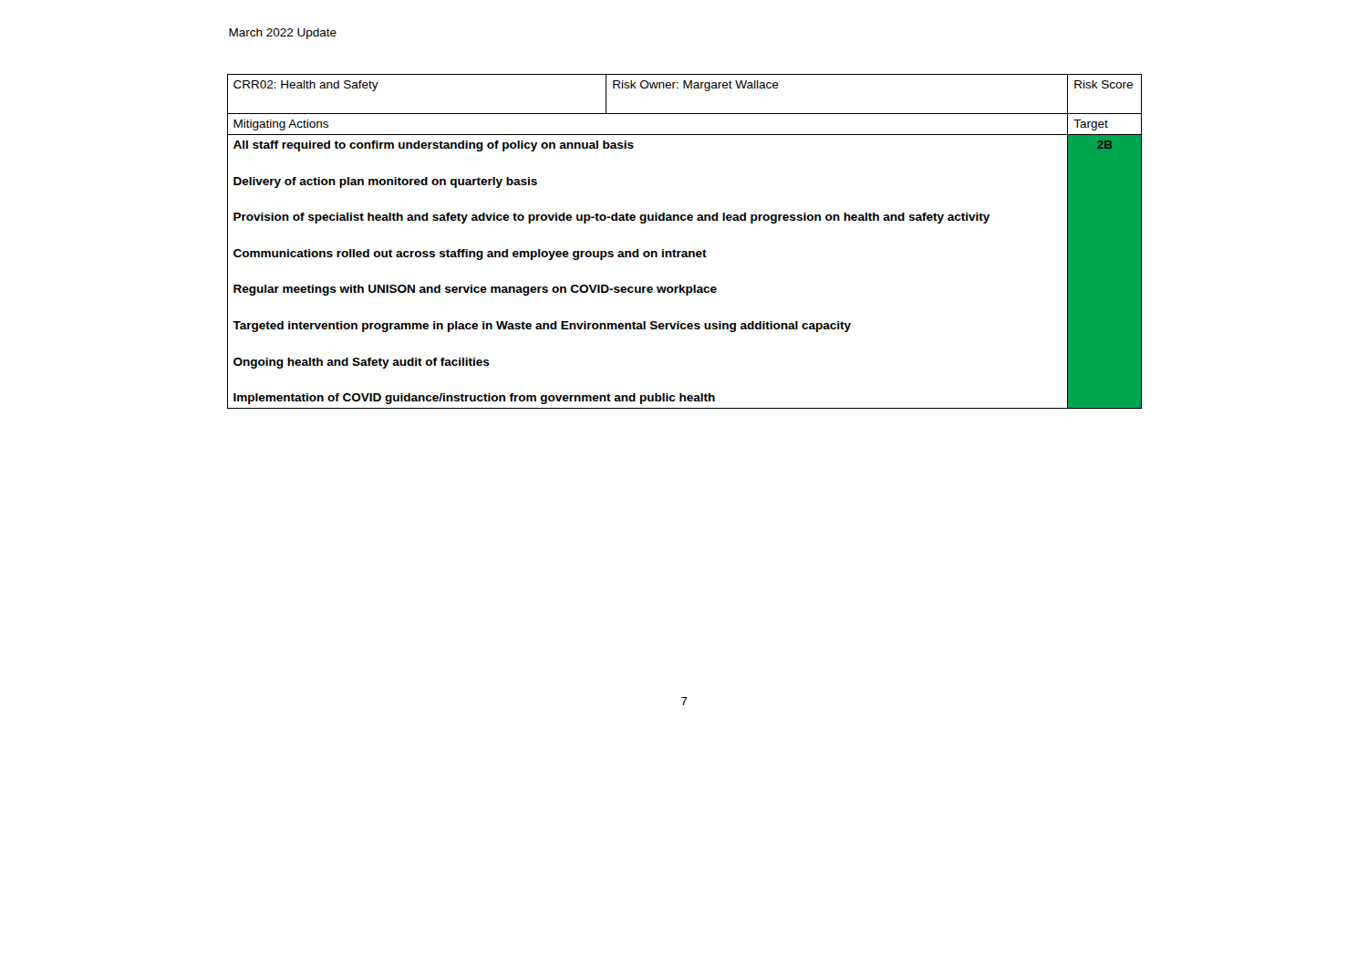March 2022 Update
| CRR02: Health and Safety | Risk Owner: Margaret Wallace | Risk Score |
| Mitigating Actions | Target |
| All staff required to confirm understanding of policy on annual basis Delivery of action plan monitored on quarterly basis Provision of specialist health and safety advice to provide up-to-date guidance and lead progression on health and safety activity Communications rolled out across staffing and employee groups and on intranet Regular meetings with UNISON and service managers on COVID-secure workplace Targeted intervention programme in place in Waste and Environmental Services using additional capacity Ongoing health and Safety audit of facilities Implementation of COVID guidance/instruction from government and public health | 2B |
7